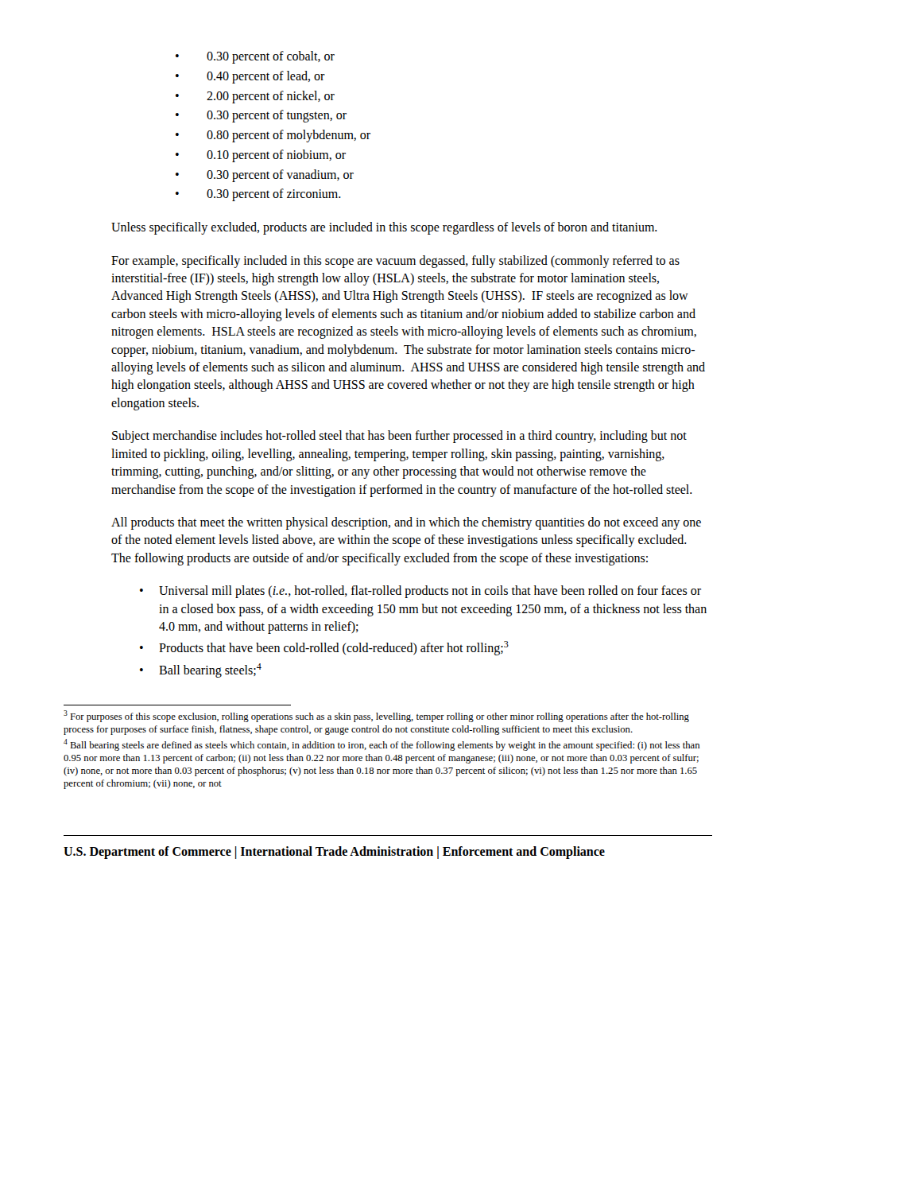0.30 percent of cobalt, or
0.40 percent of lead, or
2.00 percent of nickel, or
0.30 percent of tungsten, or
0.80 percent of molybdenum, or
0.10 percent of niobium, or
0.30 percent of vanadium, or
0.30 percent of zirconium.
Unless specifically excluded, products are included in this scope regardless of levels of boron and titanium.
For example, specifically included in this scope are vacuum degassed, fully stabilized (commonly referred to as interstitial-free (IF)) steels, high strength low alloy (HSLA) steels, the substrate for motor lamination steels, Advanced High Strength Steels (AHSS), and Ultra High Strength Steels (UHSS). IF steels are recognized as low carbon steels with micro-alloying levels of elements such as titanium and/or niobium added to stabilize carbon and nitrogen elements. HSLA steels are recognized as steels with micro-alloying levels of elements such as chromium, copper, niobium, titanium, vanadium, and molybdenum. The substrate for motor lamination steels contains micro-alloying levels of elements such as silicon and aluminum. AHSS and UHSS are considered high tensile strength and high elongation steels, although AHSS and UHSS are covered whether or not they are high tensile strength or high elongation steels.
Subject merchandise includes hot-rolled steel that has been further processed in a third country, including but not limited to pickling, oiling, levelling, annealing, tempering, temper rolling, skin passing, painting, varnishing, trimming, cutting, punching, and/or slitting, or any other processing that would not otherwise remove the merchandise from the scope of the investigation if performed in the country of manufacture of the hot-rolled steel.
All products that meet the written physical description, and in which the chemistry quantities do not exceed any one of the noted element levels listed above, are within the scope of these investigations unless specifically excluded. The following products are outside of and/or specifically excluded from the scope of these investigations:
Universal mill plates (i.e., hot-rolled, flat-rolled products not in coils that have been rolled on four faces or in a closed box pass, of a width exceeding 150 mm but not exceeding 1250 mm, of a thickness not less than 4.0 mm, and without patterns in relief);
Products that have been cold-rolled (cold-reduced) after hot rolling;3
Ball bearing steels;4
3 For purposes of this scope exclusion, rolling operations such as a skin pass, levelling, temper rolling or other minor rolling operations after the hot-rolling process for purposes of surface finish, flatness, shape control, or gauge control do not constitute cold-rolling sufficient to meet this exclusion.
4 Ball bearing steels are defined as steels which contain, in addition to iron, each of the following elements by weight in the amount specified: (i) not less than 0.95 nor more than 1.13 percent of carbon; (ii) not less than 0.22 nor more than 0.48 percent of manganese; (iii) none, or not more than 0.03 percent of sulfur; (iv) none, or not more than 0.03 percent of phosphorus; (v) not less than 0.18 nor more than 0.37 percent of silicon; (vi) not less than 1.25 nor more than 1.65 percent of chromium; (vii) none, or not
U.S. Department of Commerce | International Trade Administration | Enforcement and Compliance